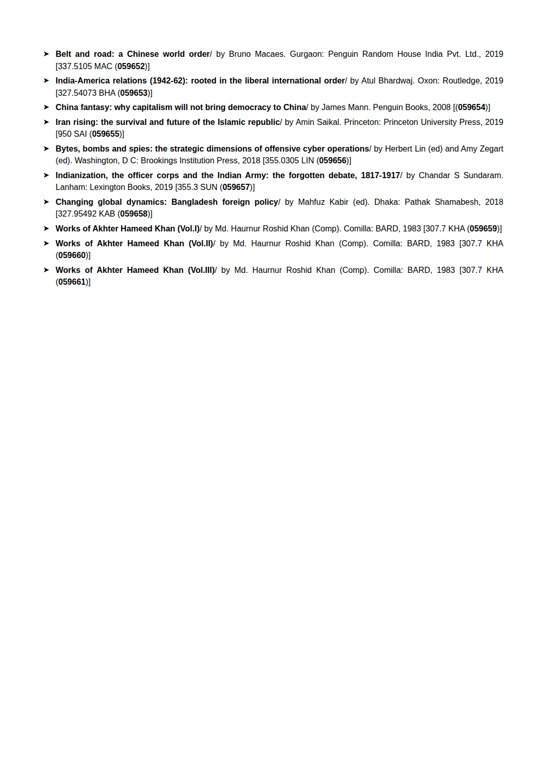Belt and road: a Chinese world order/ by Bruno Macaes. Gurgaon: Penguin Random House India Pvt. Ltd., 2019 [337.5105 MAC (059652)]
India-America relations (1942-62): rooted in the liberal international order/ by Atul Bhardwaj. Oxon: Routledge, 2019 [327.54073 BHA (059653)]
China fantasy: why capitalism will not bring democracy to China/ by James Mann. Penguin Books, 2008 [(059654)]
Iran rising: the survival and future of the Islamic republic/ by Amin Saikal. Princeton: Princeton University Press, 2019 [950 SAI (059655)]
Bytes, bombs and spies: the strategic dimensions of offensive cyber operations/ by Herbert Lin (ed) and Amy Zegart (ed). Washington, D C: Brookings Institution Press, 2018 [355.0305 LIN (059656)]
Indianization, the officer corps and the Indian Army: the forgotten debate, 1817-1917/ by Chandar S Sundaram. Lanham: Lexington Books, 2019 [355.3 SUN (059657)]
Changing global dynamics: Bangladesh foreign policy/ by Mahfuz Kabir (ed). Dhaka: Pathak Shamabesh, 2018 [327.95492 KAB (059658)]
Works of Akhter Hameed Khan (Vol.I)/ by Md. Haurnur Roshid Khan (Comp). Comilla: BARD, 1983 [307.7 KHA (059659)]
Works of Akhter Hameed Khan (Vol.II)/ by Md. Haurnur Roshid Khan (Comp). Comilla: BARD, 1983 [307.7 KHA (059660)]
Works of Akhter Hameed Khan (Vol.III)/ by Md. Haurnur Roshid Khan (Comp). Comilla: BARD, 1983 [307.7 KHA (059661)]